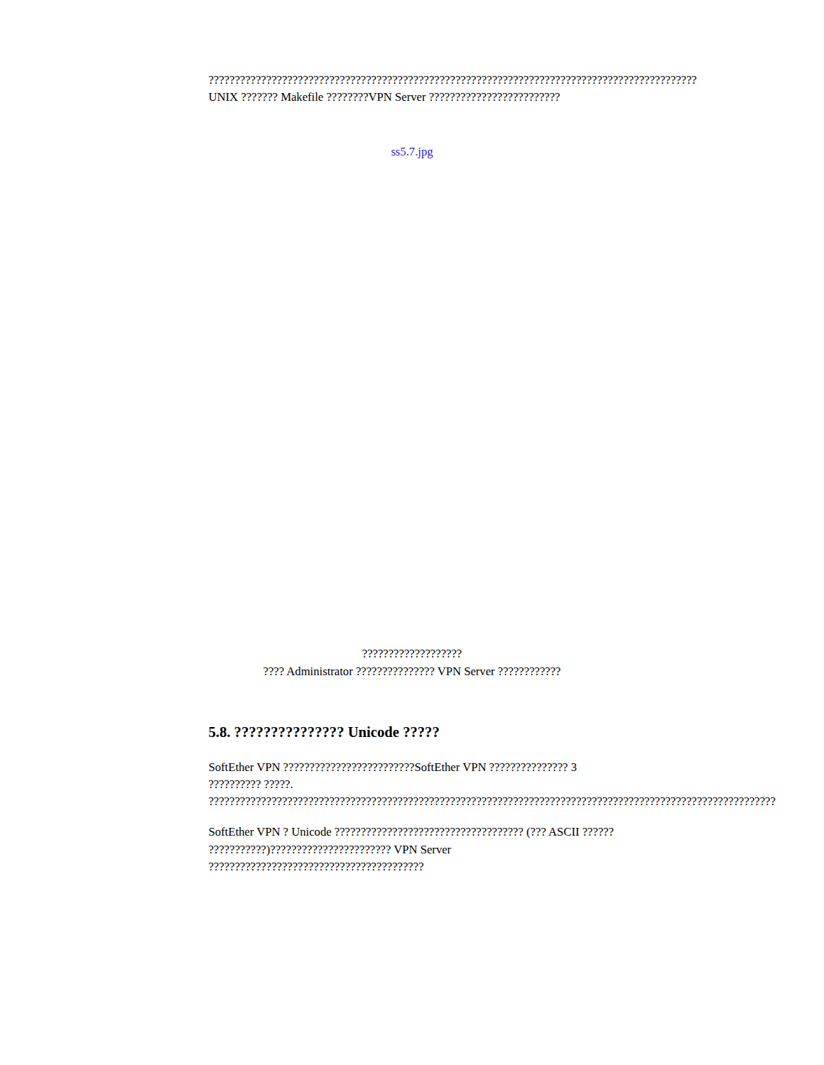?????????????????????????????????????????????????????????????????????????????????????????????UNIX ??????? Makefile ????????VPN Server ?????????????????????????
ss5.7.jpg
??????????????????? ???? Administrator ??????????????? VPN Server ????????????
5.8. ??????????????? Unicode ?????
SoftEther VPN ?????????????????????????SoftEther VPN ??????????????? 3 ?????????? ?????. ????????????????????????????????????????????????????????????????????????????????????????????????????????????
SoftEther VPN ? Unicode ???????????????????????????????????? (??? ASCII ?????? ???????????)??????????????????????? VPN Server ?????????????????????????????????????????